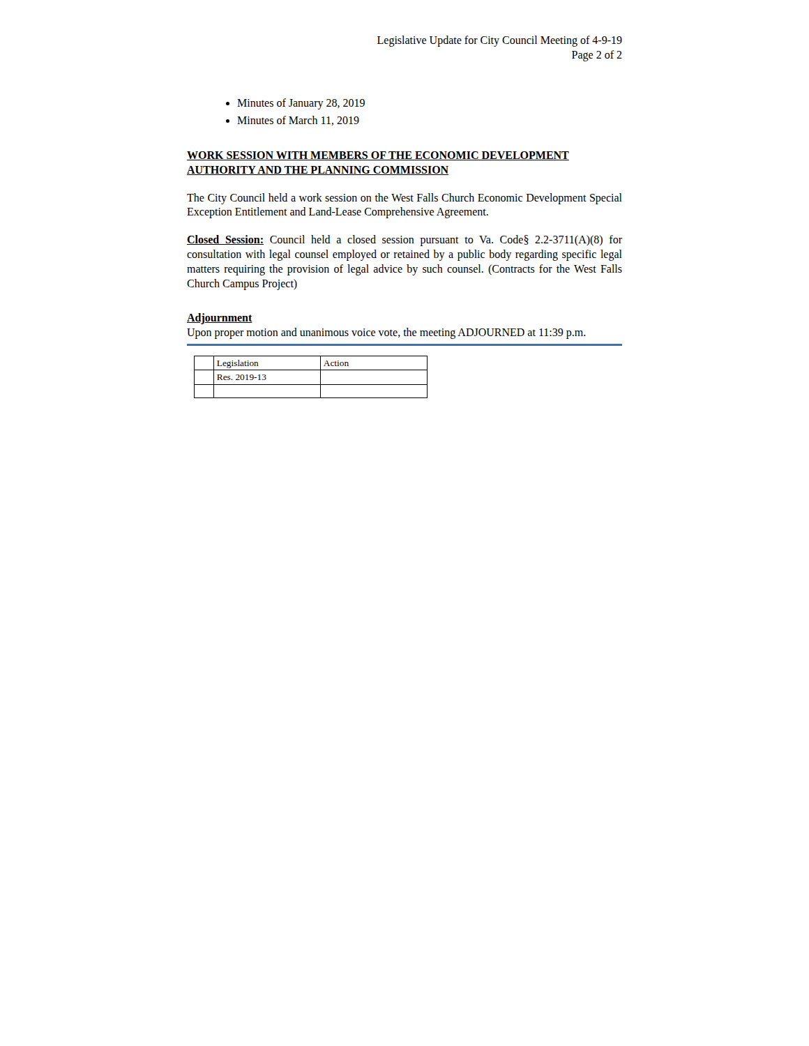Legislative Update for City Council Meeting of 4-9-19
Page 2 of 2
Minutes of January 28, 2019
Minutes of March 11, 2019
WORK SESSION WITH MEMBERS OF THE ECONOMIC DEVELOPMENT AUTHORITY AND THE PLANNING COMMISSION
The City Council held a work session on the West Falls Church Economic Development Special Exception Entitlement and Land-Lease Comprehensive Agreement.
Closed Session: Council held a closed session pursuant to Va. Code§ 2.2-3711(A)(8) for consultation with legal counsel employed or retained by a public body regarding specific legal matters requiring the provision of legal advice by such counsel. (Contracts for the West Falls Church Campus Project)
Adjournment
Upon proper motion and unanimous voice vote, the meeting ADJOURNED at 11:39 p.m.
| | Legislation | Action |
| | Res. 2019-13 | |